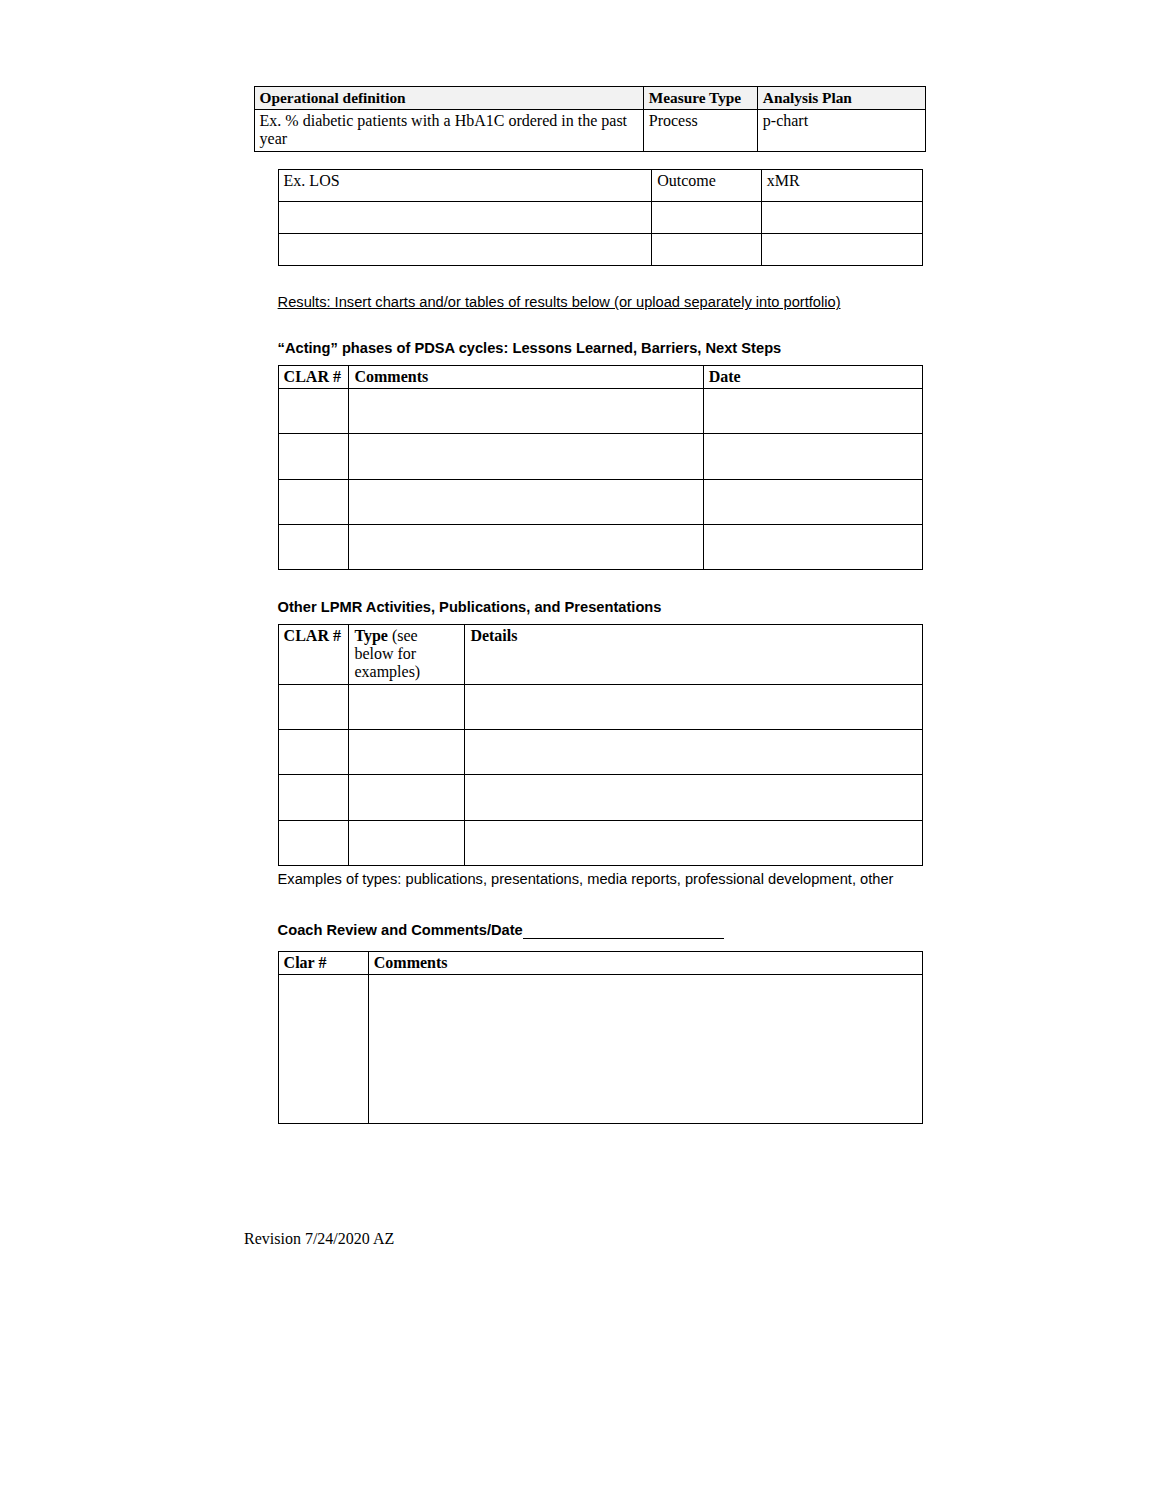| Operational definition | Measure Type | Analysis Plan |
| --- | --- | --- |
| Ex. % diabetic patients with a HbA1C ordered in the past year | Process | p-chart |
| Ex. LOS | Outcome | xMR |
Results: Insert charts and/or tables of results below (or upload separately into portfolio)
“Acting” phases of PDSA cycles: Lessons Learned, Barriers, Next Steps
| CLAR # | Comments | Date |
| --- | --- | --- |
Other LPMR Activities, Publications, and Presentations
| CLAR # | Type (see below for examples) | Details |
| --- | --- | --- |
Examples of types: publications, presentations, media reports, professional development, other
Coach Review and Comments/Date
| Clar # | Comments |
| --- | --- |
Revision 7/24/2020 AZ